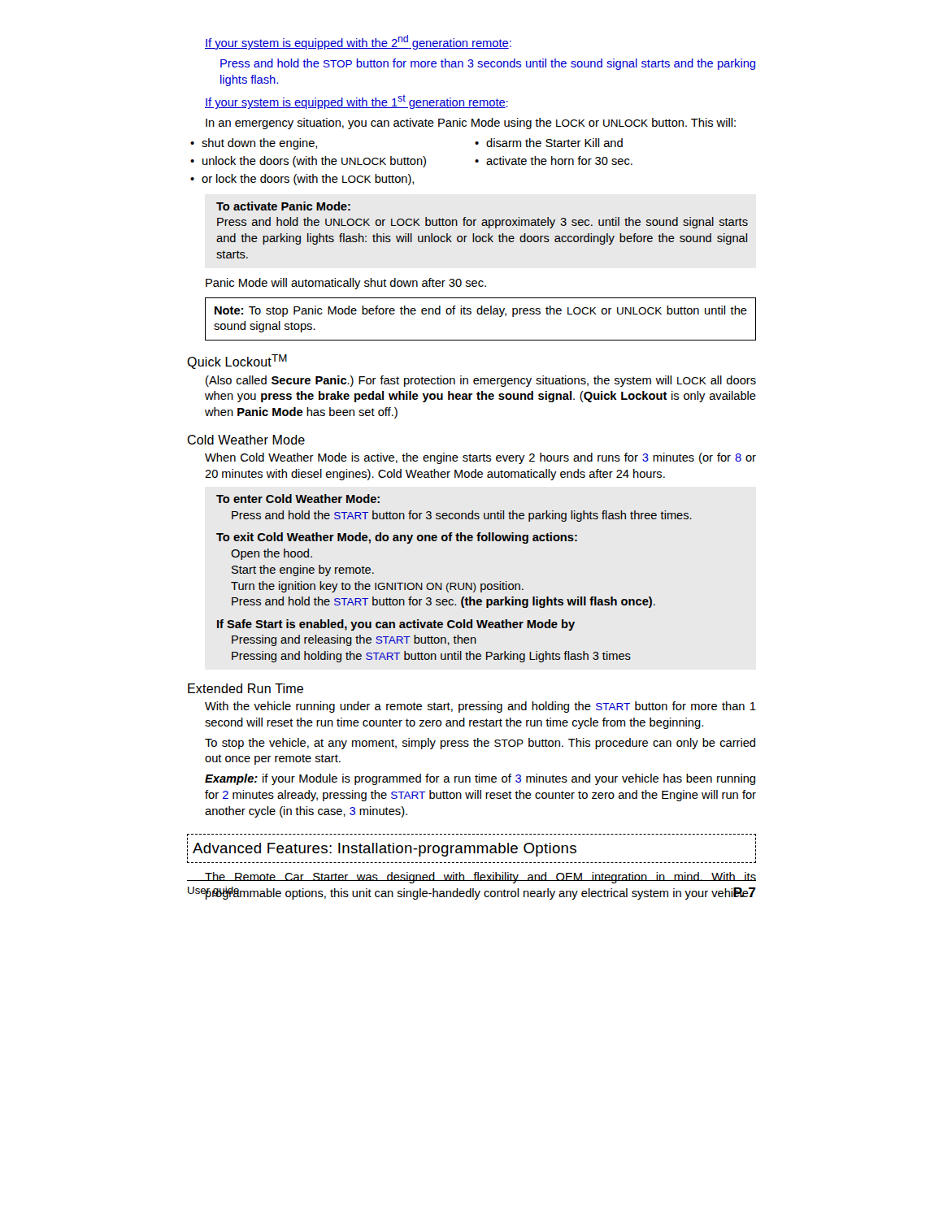If your system is equipped with the 2nd generation remote:
Press and hold the STOP button for more than 3 seconds until the sound signal starts and the parking lights flash.
If your system is equipped with the 1st generation remote:
In an emergency situation, you can activate Panic Mode using the LOCK or UNLOCK button. This will:
| shut down the engine, | disarm the Starter Kill and |
| unlock the doors (with the UNLOCK button) | activate the horn for 30 sec. |
| or lock the doors (with the LOCK button), | |
To activate Panic Mode:
Press and hold the UNLOCK or LOCK button for approximately 3 sec. until the sound signal starts and the parking lights flash: this will unlock or lock the doors accordingly before the sound signal starts.
Panic Mode will automatically shut down after 30 sec.
Note: To stop Panic Mode before the end of its delay, press the LOCK or UNLOCK button until the sound signal stops.
Quick LockoutTM
(Also called Secure Panic.) For fast protection in emergency situations, the system will LOCK all doors when you press the brake pedal while you hear the sound signal. (Quick Lockout is only available when Panic Mode has been set off.)
Cold Weather Mode
When Cold Weather Mode is active, the engine starts every 2 hours and runs for 3 minutes (or for 8 or 20 minutes with diesel engines). Cold Weather Mode automatically ends after 24 hours.
To enter Cold Weather Mode:
Press and hold the START button for 3 seconds until the parking lights flash three times.
To exit Cold Weather Mode, do any one of the following actions:
Open the hood.
Start the engine by remote.
Turn the ignition key to the IGNITION ON (RUN) position.
Press and hold the START button for 3 sec. (the parking lights will flash once).
If Safe Start is enabled, you can activate Cold Weather Mode by
Pressing and releasing the START button, then
Pressing and holding the START button until the Parking Lights flash 3 times
Extended Run Time
With the vehicle running under a remote start, pressing and holding the START button for more than 1 second will reset the run time counter to zero and restart the run time cycle from the beginning.
To stop the vehicle, at any moment, simply press the STOP button. This procedure can only be carried out once per remote start.
Example: if your Module is programmed for a run time of 3 minutes and your vehicle has been running for 2 minutes already, pressing the START button will reset the counter to zero and the Engine will run for another cycle (in this case, 3 minutes).
Advanced Features: Installation-programmable Options
The Remote Car Starter was designed with flexibility and OEM integration in mind. With its programmable options, this unit can single-handedly control nearly any electrical system in your vehicle.
User guide P. 7